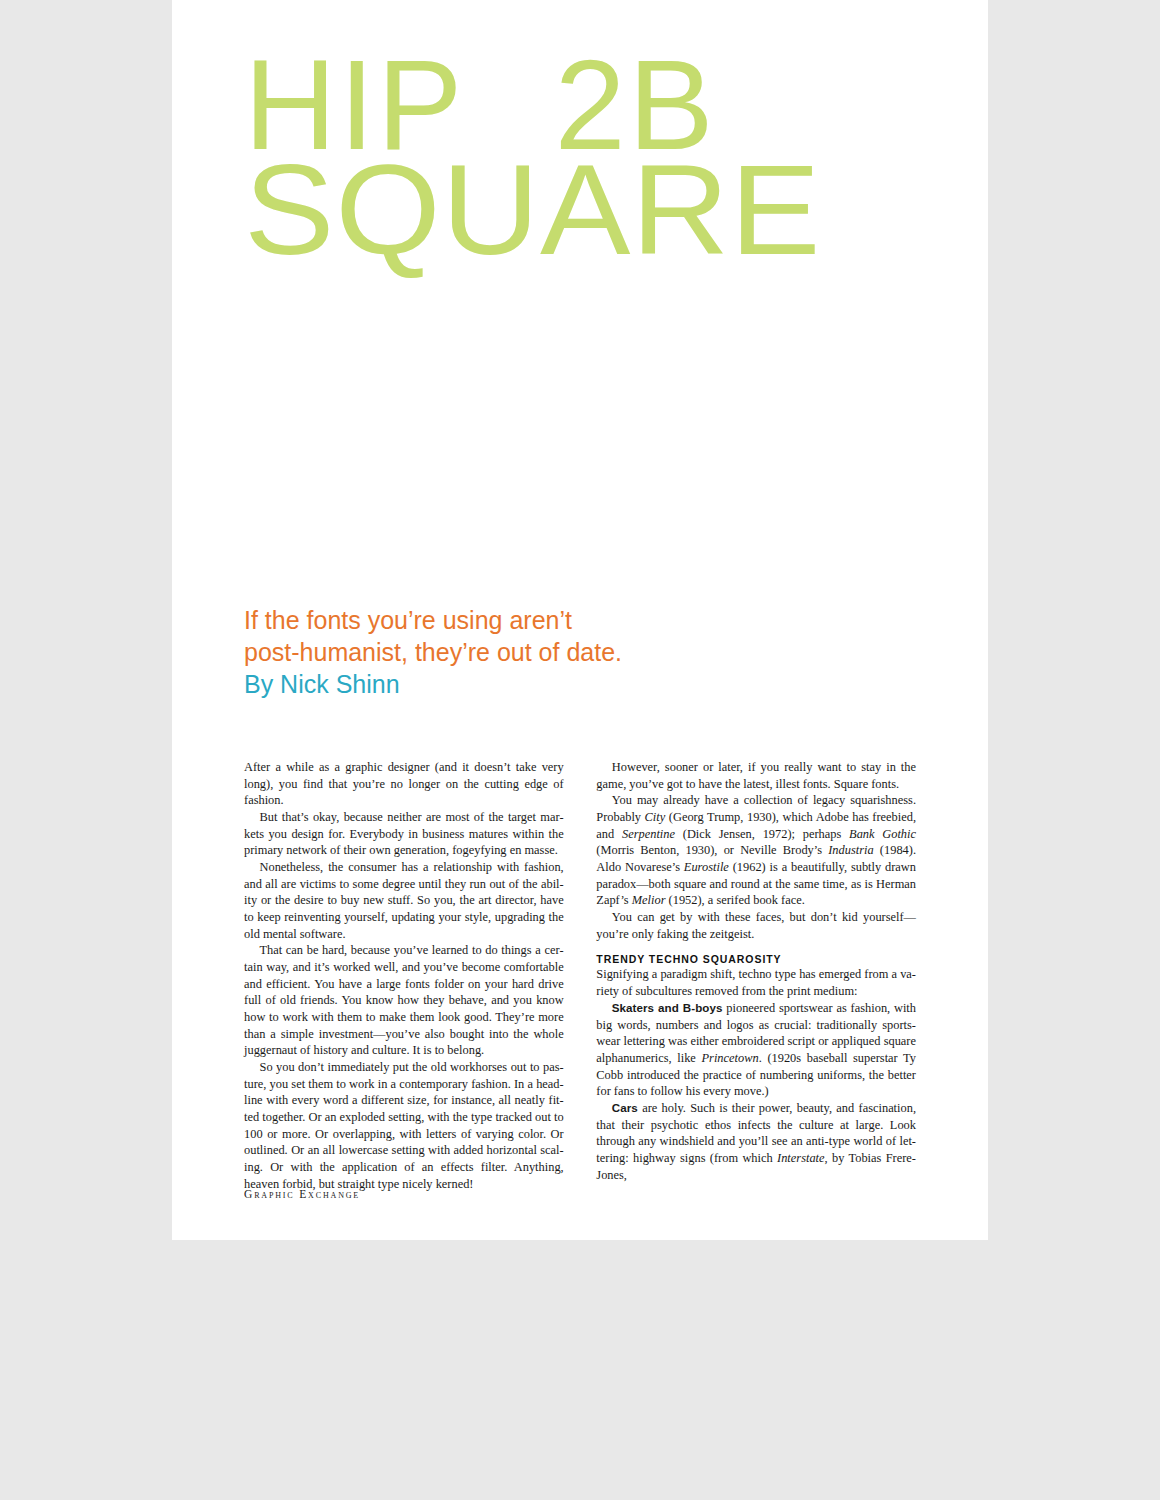HIP 2B SQUARE
If the fonts you’re using aren’t
post-humanist, they’re out of date.
By Nick Shinn
After a while as a graphic designer (and it doesn’t take very long), you find that you’re no longer on the cutting edge of fashion.
But that’s okay, because neither are most of the target markets you design for. Everybody in business matures within the primary network of their own generation, fogeyfying en masse.
Nonetheless, the consumer has a relationship with fashion, and all are victims to some degree until they run out of the ability or the desire to buy new stuff. So you, the art director, have to keep reinventing yourself, updating your style, upgrading the old mental software.
That can be hard, because you’ve learned to do things a certain way, and it’s worked well, and you’ve become comfortable and efficient. You have a large fonts folder on your hard drive full of old friends. You know how they behave, and you know how to work with them to make them look good. They’re more than a simple investment—you’ve also bought into the whole juggernaut of history and culture. It is to belong.
So you don’t immediately put the old workhorses out to pasture, you set them to work in a contemporary fashion. In a headline with every word a different size, for instance, all neatly fitted together. Or an exploded setting, with the type tracked out to 100 or more. Or overlapping, with letters of varying color. Or outlined. Or an all lowercase setting with added horizontal scaling. Or with the application of an effects filter. Anything, heaven forbid, but straight type nicely kerned!
However, sooner or later, if you really want to stay in the game, you’ve got to have the latest, illest fonts. Square fonts.
You may already have a collection of legacy squarishness. Probably City (Georg Trump, 1930), which Adobe has freebied, and Serpentine (Dick Jensen, 1972); perhaps Bank Gothic (Morris Benton, 1930), or Neville Brody’s Industria (1984). Aldo Novarese’s Eurostile (1962) is a beautifully, subtly drawn paradox—both square and round at the same time, as is Herman Zapf’s Melior (1952), a serifed book face.
You can get by with these faces, but don’t kid yourself—you’re only faking the zeitgeist.
Trendy Techno Squarosity
Signifying a paradigm shift, techno type has emerged from a variety of subcultures removed from the print medium:
Skaters and B-boys pioneered sportswear as fashion, with big words, numbers and logos as crucial: traditionally sportswear lettering was either embroidered script or appliqued square alphanumerics, like Princetown. (1920s baseball superstar Ty Cobb introduced the practice of numbering uniforms, the better for fans to follow his every move.)
Cars are holy. Such is their power, beauty, and fascination, that their psychotic ethos infects the culture at large. Look through any windshield and you’ll see an anti-type world of lettering: highway signs (from which Interstate, by Tobias Frere-Jones,
Graphic Exchange